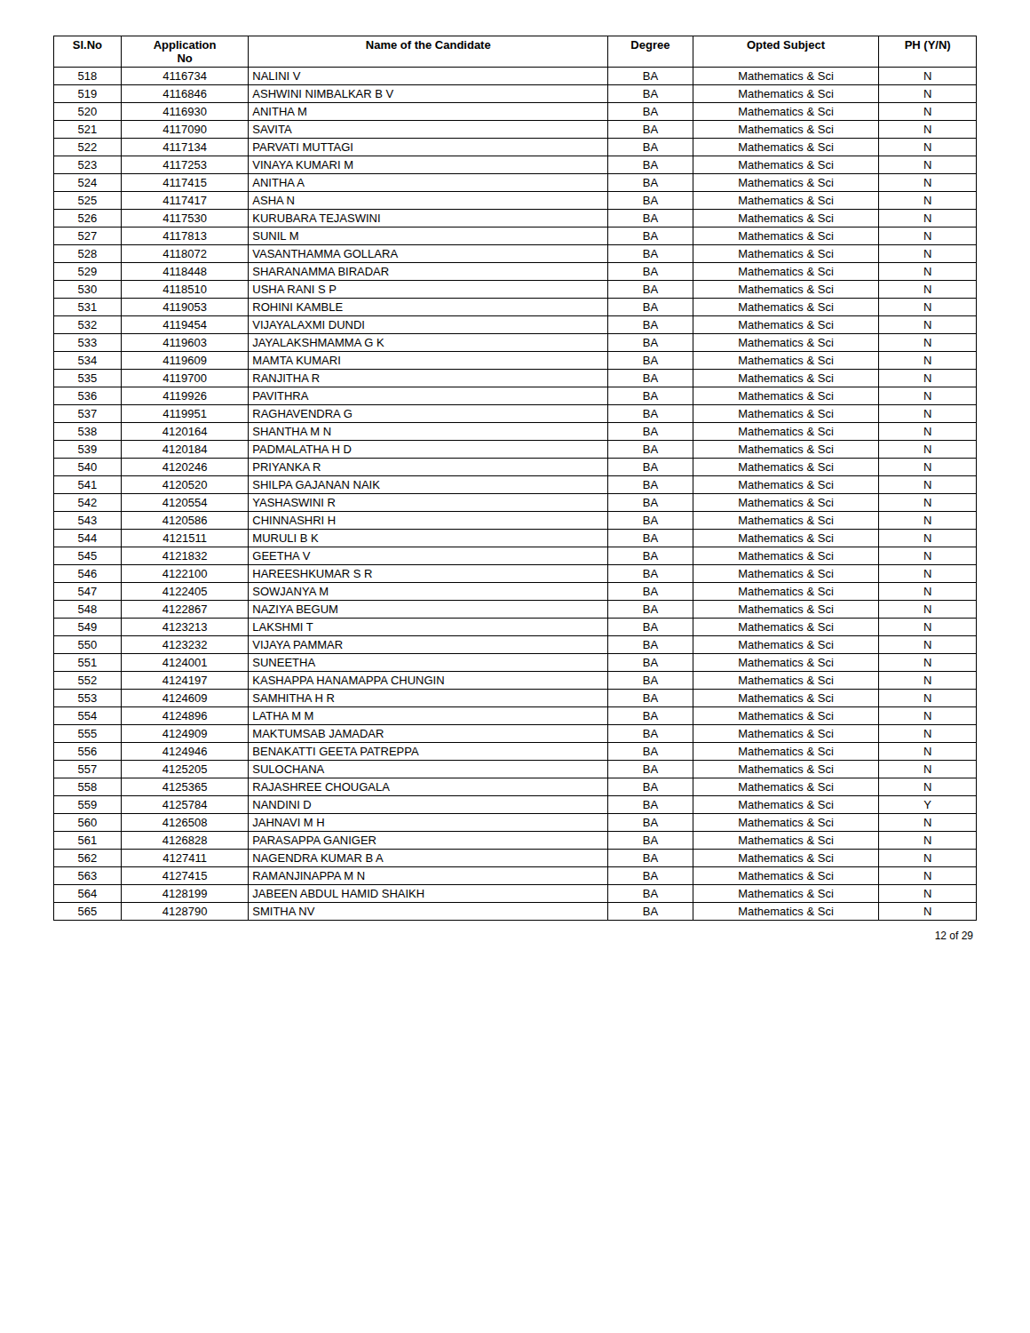| Sl.No | Application No | Name of the Candidate | Degree | Opted Subject | PH (Y/N) |
| --- | --- | --- | --- | --- | --- |
| 518 | 4116734 | NALINI V | BA | Mathematics & Sci | N |
| 519 | 4116846 | ASHWINI NIMBALKAR B V | BA | Mathematics & Sci | N |
| 520 | 4116930 | ANITHA M | BA | Mathematics & Sci | N |
| 521 | 4117090 | SAVITA | BA | Mathematics & Sci | N |
| 522 | 4117134 | PARVATI MUTTAGI | BA | Mathematics & Sci | N |
| 523 | 4117253 | VINAYA KUMARI M | BA | Mathematics & Sci | N |
| 524 | 4117415 | ANITHA A | BA | Mathematics & Sci | N |
| 525 | 4117417 | ASHA N | BA | Mathematics & Sci | N |
| 526 | 4117530 | KURUBARA TEJASWINI | BA | Mathematics & Sci | N |
| 527 | 4117813 | SUNIL M | BA | Mathematics & Sci | N |
| 528 | 4118072 | VASANTHAMMA GOLLARA | BA | Mathematics & Sci | N |
| 529 | 4118448 | SHARANAMMA BIRADAR | BA | Mathematics & Sci | N |
| 530 | 4118510 | USHA RANI S P | BA | Mathematics & Sci | N |
| 531 | 4119053 | ROHINI KAMBLE | BA | Mathematics & Sci | N |
| 532 | 4119454 | VIJAYALAXMI DUNDI | BA | Mathematics & Sci | N |
| 533 | 4119603 | JAYALAKSHMAMMA G K | BA | Mathematics & Sci | N |
| 534 | 4119609 | MAMTA KUMARI | BA | Mathematics & Sci | N |
| 535 | 4119700 | RANJITHA R | BA | Mathematics & Sci | N |
| 536 | 4119926 | PAVITHRA | BA | Mathematics & Sci | N |
| 537 | 4119951 | RAGHAVENDRA G | BA | Mathematics & Sci | N |
| 538 | 4120164 | SHANTHA M N | BA | Mathematics & Sci | N |
| 539 | 4120184 | PADMALATHA H D | BA | Mathematics & Sci | N |
| 540 | 4120246 | PRIYANKA R | BA | Mathematics & Sci | N |
| 541 | 4120520 | SHILPA GAJANAN NAIK | BA | Mathematics & Sci | N |
| 542 | 4120554 | YASHASWINI R | BA | Mathematics & Sci | N |
| 543 | 4120586 | CHINNASHRI H | BA | Mathematics & Sci | N |
| 544 | 4121511 | MURULI B K | BA | Mathematics & Sci | N |
| 545 | 4121832 | GEETHA V | BA | Mathematics & Sci | N |
| 546 | 4122100 | HAREESHKUMAR S R | BA | Mathematics & Sci | N |
| 547 | 4122405 | SOWJANYA M | BA | Mathematics & Sci | N |
| 548 | 4122867 | NAZIYA BEGUM | BA | Mathematics & Sci | N |
| 549 | 4123213 | LAKSHMI T | BA | Mathematics & Sci | N |
| 550 | 4123232 | VIJAYA PAMMAR | BA | Mathematics & Sci | N |
| 551 | 4124001 | SUNEETHA | BA | Mathematics & Sci | N |
| 552 | 4124197 | KASHAPPA HANAMAPPA CHUNGIN | BA | Mathematics & Sci | N |
| 553 | 4124609 | SAMHITHA H R | BA | Mathematics & Sci | N |
| 554 | 4124896 | LATHA M M | BA | Mathematics & Sci | N |
| 555 | 4124909 | MAKTUMSAB JAMADAR | BA | Mathematics & Sci | N |
| 556 | 4124946 | BENAKATTI GEETA PATREPPA | BA | Mathematics & Sci | N |
| 557 | 4125205 | SULOCHANA | BA | Mathematics & Sci | N |
| 558 | 4125365 | RAJASHREE CHOUGALA | BA | Mathematics & Sci | N |
| 559 | 4125784 | NANDINI D | BA | Mathematics & Sci | Y |
| 560 | 4126508 | JAHNAVI M H | BA | Mathematics & Sci | N |
| 561 | 4126828 | PARASAPPA GANIGER | BA | Mathematics & Sci | N |
| 562 | 4127411 | NAGENDRA KUMAR B A | BA | Mathematics & Sci | N |
| 563 | 4127415 | RAMANJINAPPA M N | BA | Mathematics & Sci | N |
| 564 | 4128199 | JABEEN ABDUL HAMID SHAIKH | BA | Mathematics & Sci | N |
| 565 | 4128790 | SMITHA NV | BA | Mathematics & Sci | N |
12 of 29